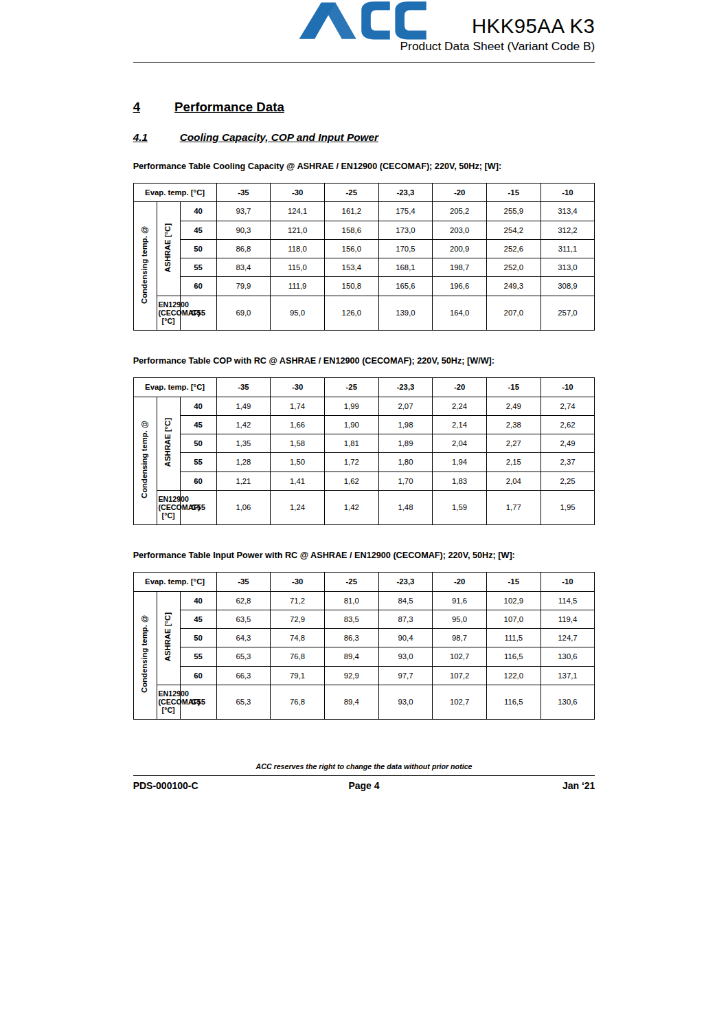HKK95AA K3
Product Data Sheet (Variant Code B)
4 Performance Data
4.1 Cooling Capacity, COP and Input Power
Performance Table Cooling Capacity @ ASHRAE / EN12900 (CECOMAF); 220V, 50Hz; [W]:
| Evap. temp. [°C] | -35 | -30 | -25 | -23,3 | -20 | -15 | -10 |
| --- | --- | --- | --- | --- | --- | --- | --- |
| Condensing temp. @ | ASHRAE [°C] | 40 | 93,7 | 124,1 | 161,2 | 175,4 | 205,2 | 255,9 | 313,4 |
| 45 | 90,3 | 121,0 | 158,6 | 173,0 | 203,0 | 254,2 | 312,2 |
| 50 | 86,8 | 118,0 | 156,0 | 170,5 | 200,9 | 252,6 | 311,1 |
| 55 | 83,4 | 115,0 | 153,4 | 168,1 | 198,7 | 252,0 | 313,0 |
| 60 | 79,9 | 111,9 | 150,8 | 165,6 | 196,6 | 249,3 | 308,9 |
| EN12900 (CECOMAF) [°C] | C55 | 69,0 | 95,0 | 126,0 | 139,0 | 164,0 | 207,0 | 257,0 |
Performance Table COP with RC @ ASHRAE / EN12900 (CECOMAF); 220V, 50Hz; [W/W]:
| Evap. temp. [°C] | -35 | -30 | -25 | -23,3 | -20 | -15 | -10 |
| --- | --- | --- | --- | --- | --- | --- | --- |
| Condensing temp. @ | ASHRAE [°C] | 40 | 1,49 | 1,74 | 1,99 | 2,07 | 2,24 | 2,49 | 2,74 |
| 45 | 1,42 | 1,66 | 1,90 | 1,98 | 2,14 | 2,38 | 2,62 |
| 50 | 1,35 | 1,58 | 1,81 | 1,89 | 2,04 | 2,27 | 2,49 |
| 55 | 1,28 | 1,50 | 1,72 | 1,80 | 1,94 | 2,15 | 2,37 |
| 60 | 1,21 | 1,41 | 1,62 | 1,70 | 1,83 | 2,04 | 2,25 |
| EN12900 (CECOMAF) [°C] | C55 | 1,06 | 1,24 | 1,42 | 1,48 | 1,59 | 1,77 | 1,95 |
Performance Table Input Power with RC @ ASHRAE / EN12900 (CECOMAF); 220V, 50Hz; [W]:
| Evap. temp. [°C] | -35 | -30 | -25 | -23,3 | -20 | -15 | -10 |
| --- | --- | --- | --- | --- | --- | --- | --- |
| Condensing temp. @ | ASHRAE [°C] | 40 | 62,8 | 71,2 | 81,0 | 84,5 | 91,6 | 102,9 | 114,5 |
| 45 | 63,5 | 72,9 | 83,5 | 87,3 | 95,0 | 107,0 | 119,4 |
| 50 | 64,3 | 74,8 | 86,3 | 90,4 | 98,7 | 111,5 | 124,7 |
| 55 | 65,3 | 76,8 | 89,4 | 93,0 | 102,7 | 116,5 | 130,6 |
| 60 | 66,3 | 79,1 | 92,9 | 97,7 | 107,2 | 122,0 | 137,1 |
| EN12900 (CECOMAF) [°C] | C55 | 65,3 | 76,8 | 89,4 | 93,0 | 102,7 | 116,5 | 130,6 |
ACC reserves the right to change the data without prior notice
PDS-000100-C
Page 4
Jan ‘21